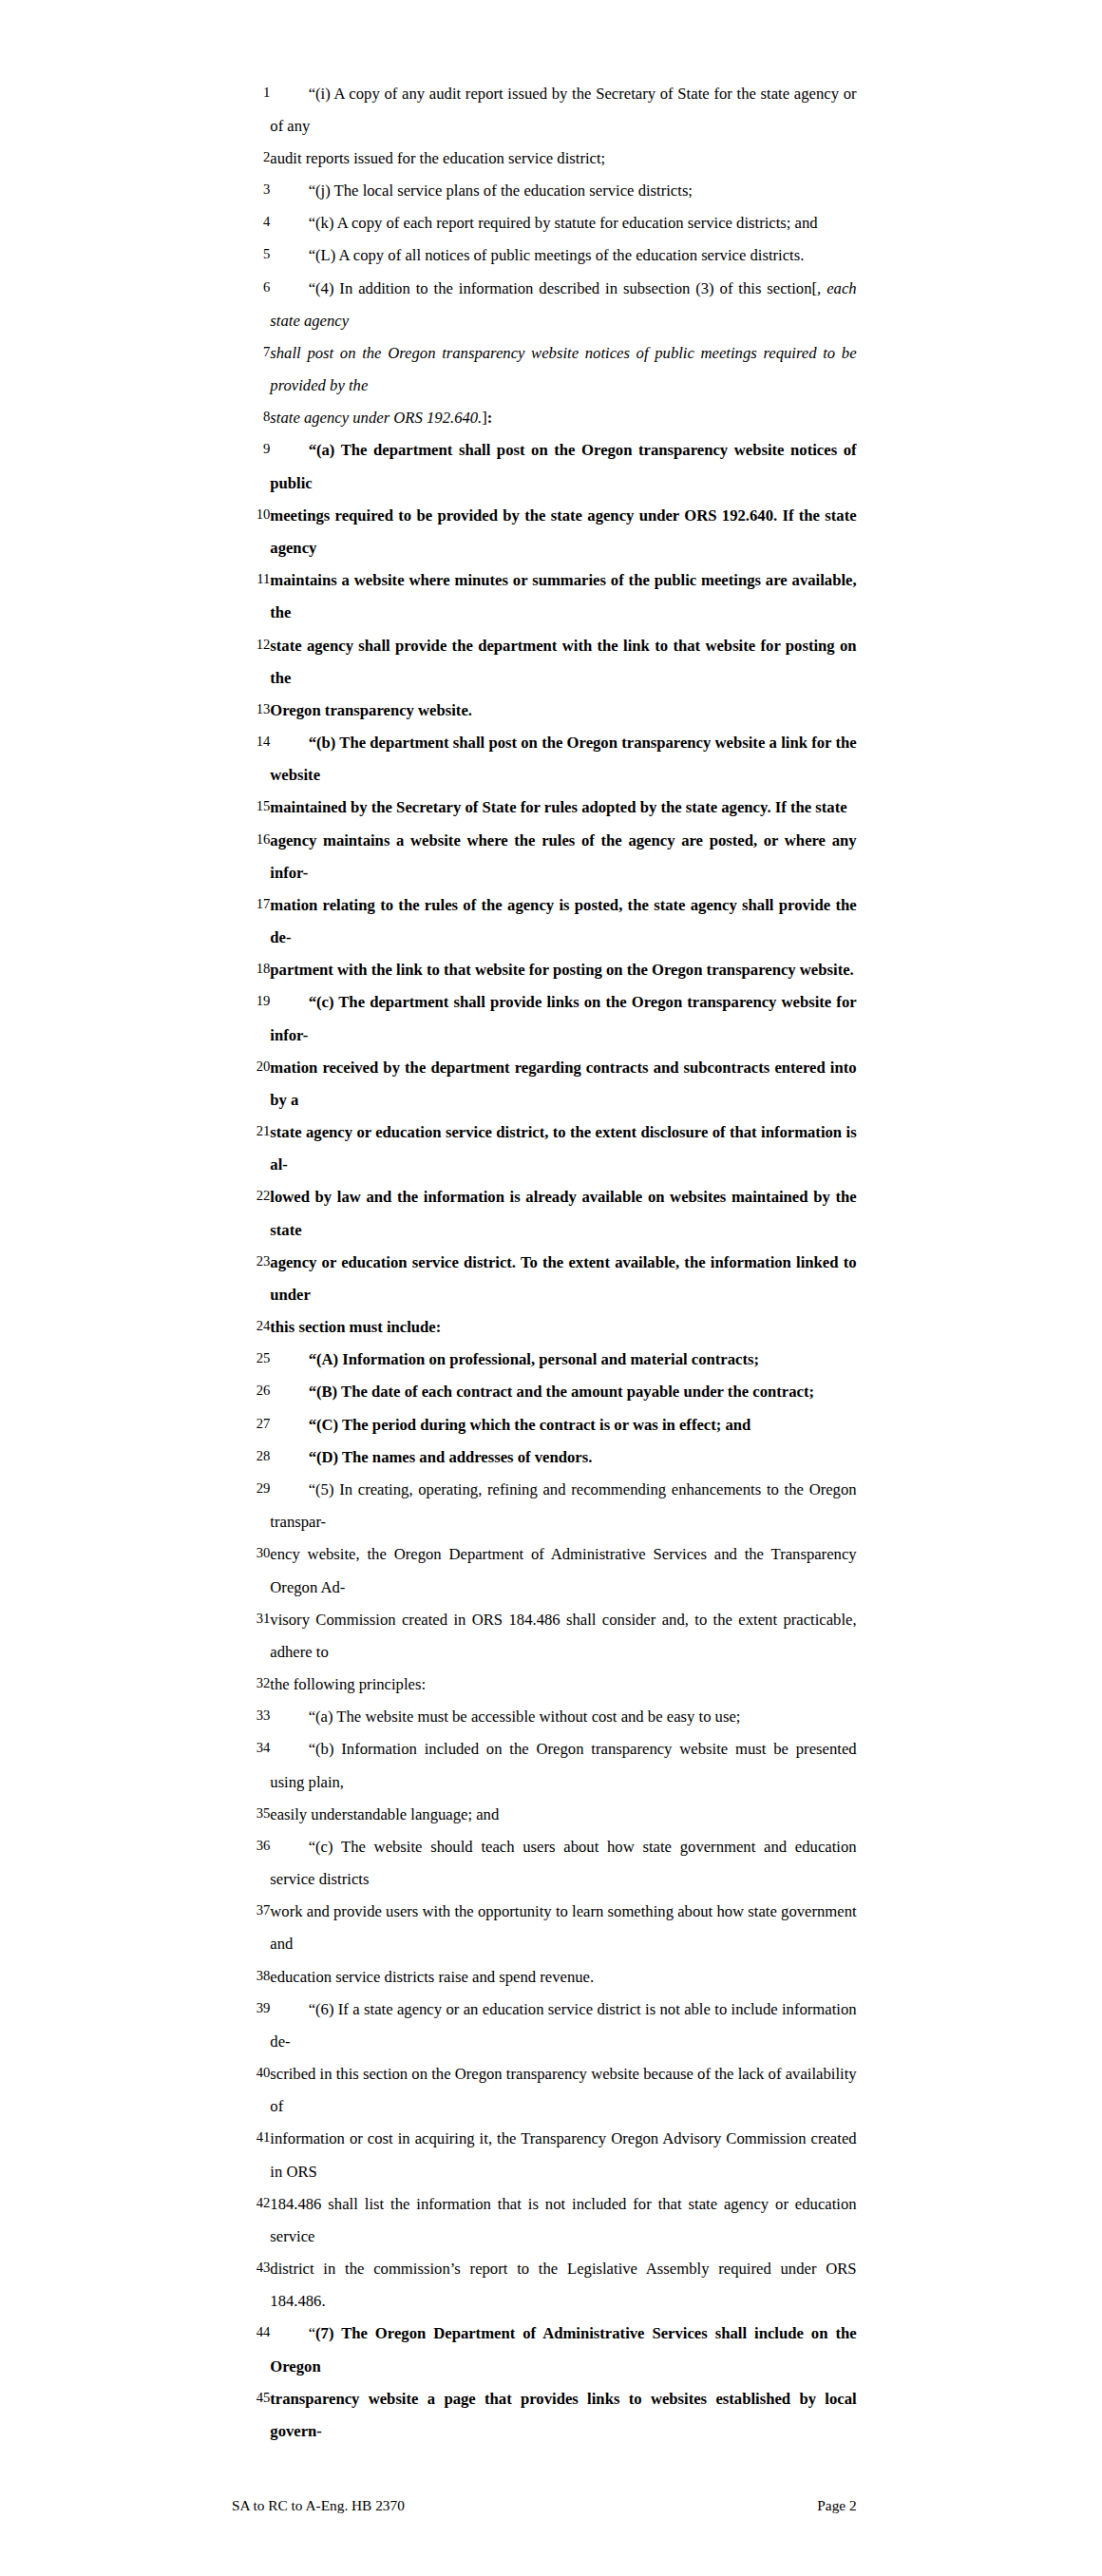| 1 | “(i) A copy of any audit report issued by the Secretary of State for the state agency or of any |
| 2 | audit reports issued for the education service district; |
| 3 | “(j) The local service plans of the education service districts; |
| 4 | “(k) A copy of each report required by statute for education service districts; and |
| 5 | “(L) A copy of all notices of public meetings of the education service districts. |
| 6 | “(4) In addition to the information described in subsection (3) of this section[ , each state agency |
| 7 | shall post on the Oregon transparency website notices of public meetings required to be provided by the |
| 8 | state agency under ORS 192.640. ] : |
| 9 | “(a) The department shall post on the Oregon transparency website notices of public |
| 10 | meetings required to be provided by the state agency under ORS 192.640. If the state agency |
| 11 | maintains a website where minutes or summaries of the public meetings are available, the |
| 12 | state agency shall provide the department with the link to that website for posting on the |
| 13 | Oregon transparency website. |
| 14 | “(b) The department shall post on the Oregon transparency website a link for the website |
| 15 | maintained by the Secretary of State for rules adopted by the state agency. If the state |
| 16 | agency maintains a website where the rules of the agency are posted, or where any infor- |
| 17 | mation relating to the rules of the agency is posted, the state agency shall provide the de- |
| 18 | partment with the link to that website for posting on the Oregon transparency website. |
| 19 | “(c) The department shall provide links on the Oregon transparency website for infor- |
| 20 | mation received by the department regarding contracts and subcontracts entered into by a |
| 21 | state agency or education service district, to the extent disclosure of that information is al- |
| 22 | lowed by law and the information is already available on websites maintained by the state |
| 23 | agency or education service district. To the extent available, the information linked to under |
| 24 | this section must include: |
| 25 | “(A) Information on professional, personal and material contracts; |
| 26 | “(B) The date of each contract and the amount payable under the contract; |
| 27 | “(C) The period during which the contract is or was in effect; and |
| 28 | “(D) The names and addresses of vendors. |
| 29 | “(5) In creating, operating, refining and recommending enhancements to the Oregon transpar- |
| 30 | ency website, the Oregon Department of Administrative Services and the Transparency Oregon Ad- |
| 31 | visory Commission created in ORS 184.486 shall consider and, to the extent practicable, adhere to |
| 32 | the following principles: |
| 33 | “(a) The website must be accessible without cost and be easy to use; |
| 34 | “(b) Information included on the Oregon transparency website must be presented using plain, |
| 35 | easily understandable language; and |
| 36 | “(c) The website should teach users about how state government and education service districts |
| 37 | work and provide users with the opportunity to learn something about how state government and |
| 38 | education service districts raise and spend revenue. |
| 39 | “(6) If a state agency or an education service district is not able to include information de- |
| 40 | scribed in this section on the Oregon transparency website because of the lack of availability of |
| 41 | information or cost in acquiring it, the Transparency Oregon Advisory Commission created in ORS |
| 42 | 184.486 shall list the information that is not included for that state agency or education service |
| 43 | district in the commission’s report to the Legislative Assembly required under ORS 184.486. |
| 44 | “ (7) The Oregon Department of Administrative Services shall include on the Oregon |
| 45 | transparency website a page that provides links to websites established by local govern- |
SA to RC to A-Eng. HB 2370
Page 2